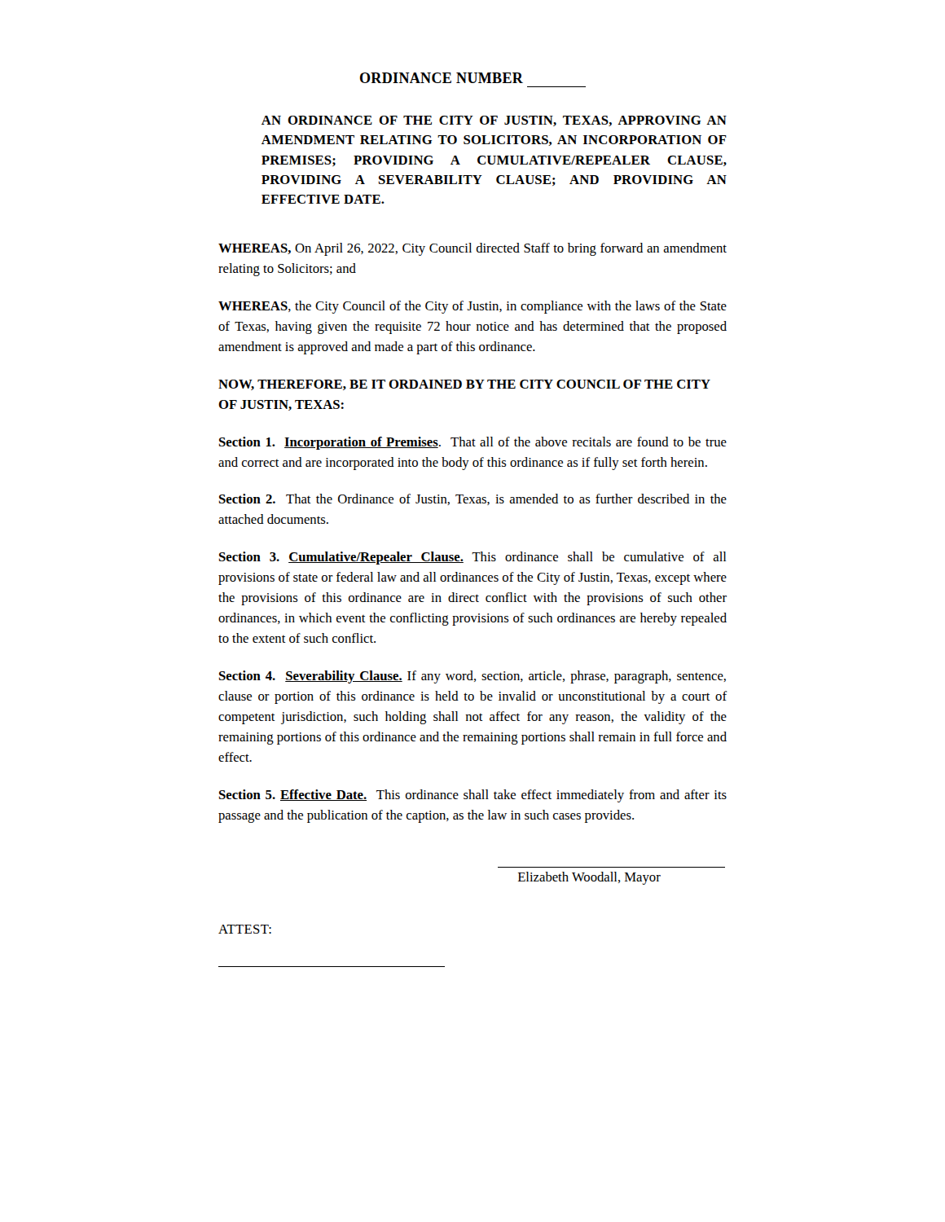ORDINANCE NUMBER
AN ORDINANCE OF THE CITY OF JUSTIN, TEXAS, APPROVING AN AMENDMENT RELATING TO SOLICITORS, AN INCORPORATION OF PREMISES; PROVIDING A CUMULATIVE/REPEALER CLAUSE, PROVIDING A SEVERABILITY CLAUSE; AND PROVIDING AN EFFECTIVE DATE.
WHEREAS, On April 26, 2022, City Council directed Staff to bring forward an amendment relating to Solicitors; and
WHEREAS, the City Council of the City of Justin, in compliance with the laws of the State of Texas, having given the requisite 72 hour notice and has determined that the proposed amendment is approved and made a part of this ordinance.
NOW, THEREFORE, BE IT ORDAINED BY THE CITY COUNCIL OF THE CITY OF JUSTIN, TEXAS:
Section 1. Incorporation of Premises. That all of the above recitals are found to be true and correct and are incorporated into the body of this ordinance as if fully set forth herein.
Section 2. That the Ordinance of Justin, Texas, is amended to as further described in the attached documents.
Section 3. Cumulative/Repealer Clause. This ordinance shall be cumulative of all provisions of state or federal law and all ordinances of the City of Justin, Texas, except where the provisions of this ordinance are in direct conflict with the provisions of such other ordinances, in which event the conflicting provisions of such ordinances are hereby repealed to the extent of such conflict.
Section 4. Severability Clause. If any word, section, article, phrase, paragraph, sentence, clause or portion of this ordinance is held to be invalid or unconstitutional by a court of competent jurisdiction, such holding shall not affect for any reason, the validity of the remaining portions of this ordinance and the remaining portions shall remain in full force and effect.
Section 5. Effective Date. This ordinance shall take effect immediately from and after its passage and the publication of the caption, as the law in such cases provides.
Elizabeth Woodall, Mayor
ATTEST: